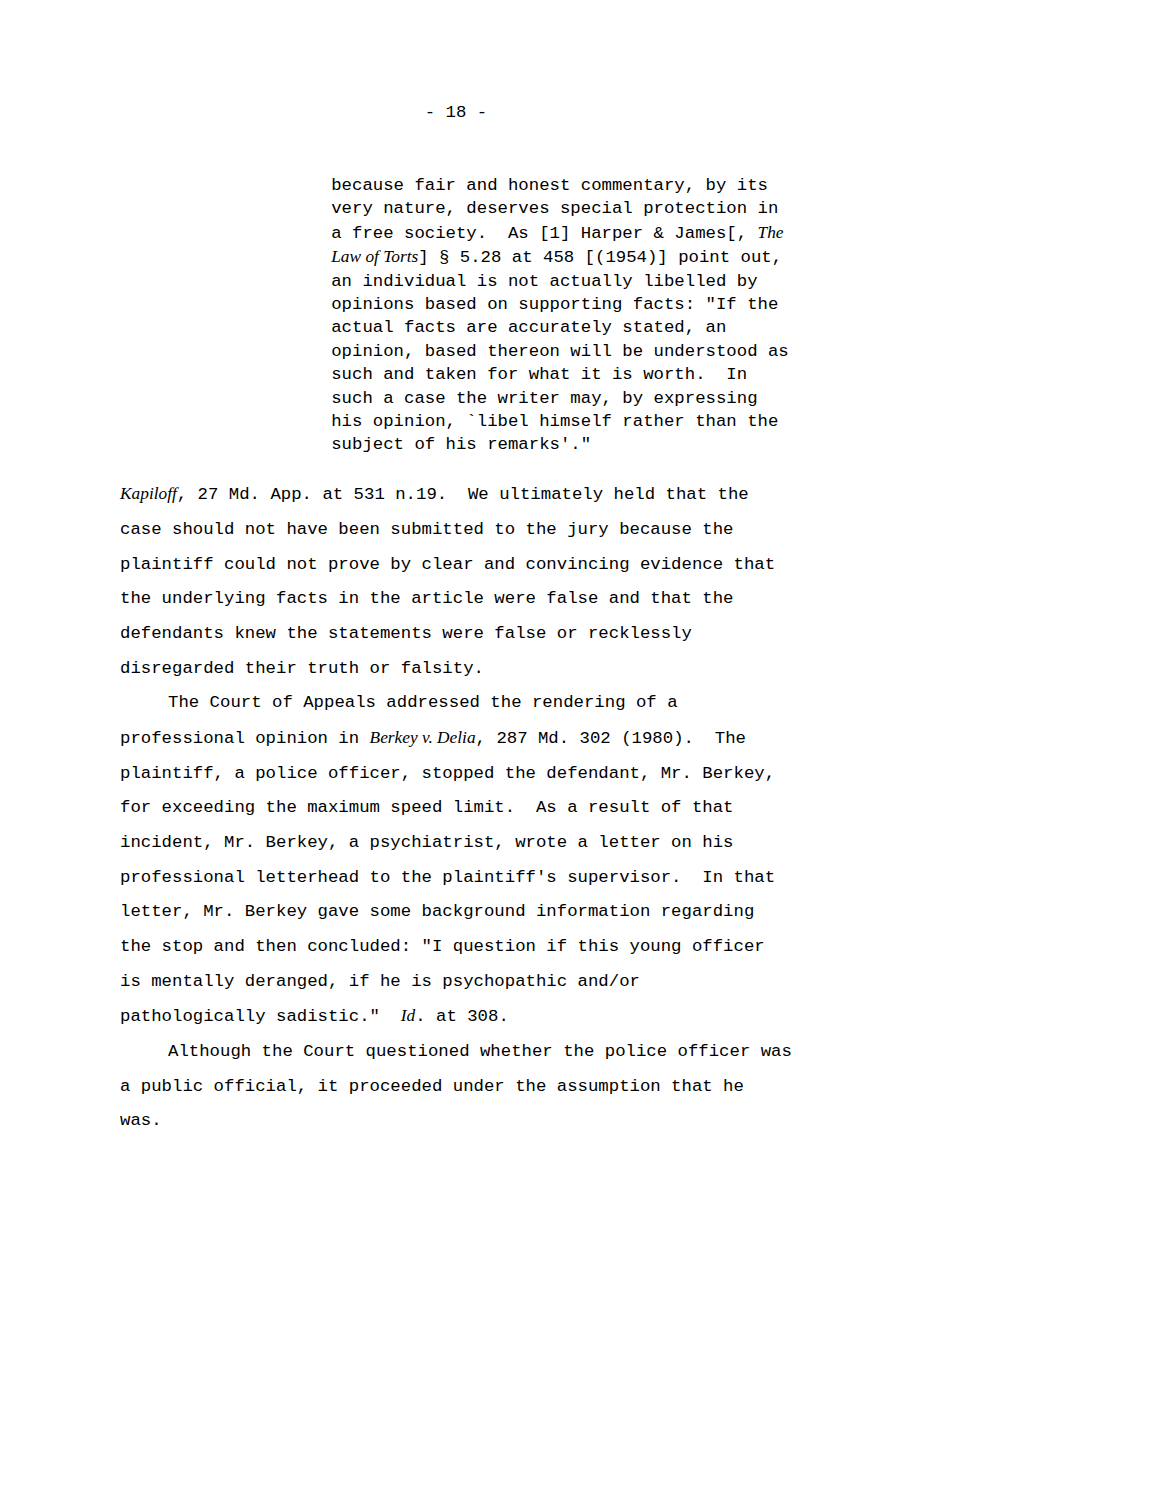- 18 -
because fair and honest commentary, by its very nature, deserves special protection in a free society. As [1] Harper & James[, The Law of Torts] § 5.28 at 458 [(1954)] point out, an individual is not actually libelled by opinions based on supporting facts: "If the actual facts are accurately stated, an opinion, based thereon will be understood as such and taken for what it is worth. In such a case the writer may, by expressing his opinion, `libel himself rather than the subject of his remarks'."
Kapiloff, 27 Md. App. at 531 n.19. We ultimately held that the case should not have been submitted to the jury because the plaintiff could not prove by clear and convincing evidence that the underlying facts in the article were false and that the defendants knew the statements were false or recklessly disregarded their truth or falsity.
The Court of Appeals addressed the rendering of a professional opinion in Berkey v. Delia, 287 Md. 302 (1980). The plaintiff, a police officer, stopped the defendant, Mr. Berkey, for exceeding the maximum speed limit. As a result of that incident, Mr. Berkey, a psychiatrist, wrote a letter on his professional letterhead to the plaintiff's supervisor. In that letter, Mr. Berkey gave some background information regarding the stop and then concluded: "I question if this young officer is mentally deranged, if he is psychopathic and/or pathologically sadistic." Id. at 308.
Although the Court questioned whether the police officer was a public official, it proceeded under the assumption that he was.